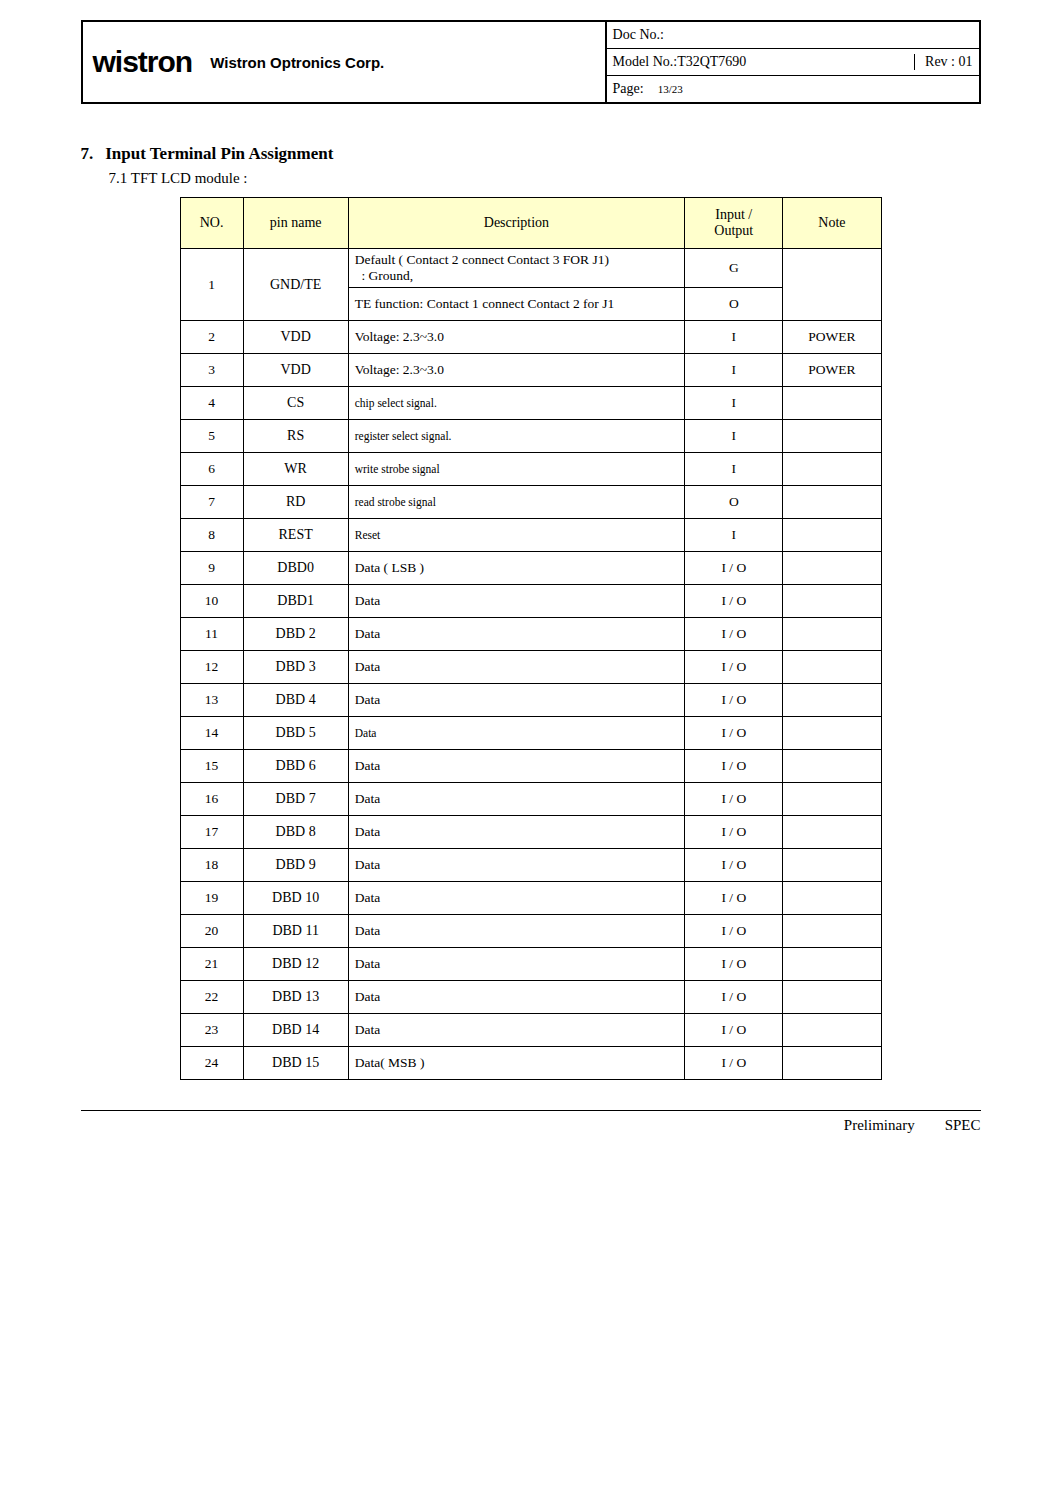wistron
Wistron Optronics Corp.
Doc No.:
Model No.:T32QT7690 Rev : 01
Page: 13/23
7. Input Terminal Pin Assignment
7.1 TFT LCD module :
| NO. | pin name | Description | Input / Output | Note |
| --- | --- | --- | --- | --- |
| 1 | GND/TE | Default ( Contact 2 connect Contact 3 FOR J1) : Ground, | G | |
| TE function: Contact 1 connect Contact 2 for J1 | O |
| 2 | VDD | Voltage: 2.3~3.0 | I | POWER |
| 3 | VDD | Voltage: 2.3~3.0 | I | POWER |
| 4 | CS | chip select signal. | I | |
| 5 | RS | register select signal. | I | |
| 6 | WR | write strobe signal | I | |
| 7 | RD | read strobe signal | O | |
| 8 | REST | Reset | I | |
| 9 | DBD0 | Data ( LSB ) | I / O | |
| 10 | DBD1 | Data | I / O | |
| 11 | DBD 2 | Data | I / O | |
| 12 | DBD 3 | Data | I / O | |
| 13 | DBD 4 | Data | I / O | |
| 14 | DBD 5 | Data | I / O | |
| 15 | DBD 6 | Data | I / O | |
| 16 | DBD 7 | Data | I / O | |
| 17 | DBD 8 | Data | I / O | |
| 18 | DBD 9 | Data | I / O | |
| 19 | DBD 10 | Data | I / O | |
| 20 | DBD 11 | Data | I / O | |
| 21 | DBD 12 | Data | I / O | |
| 22 | DBD 13 | Data | I / O | |
| 23 | DBD 14 | Data | I / O | |
| 24 | DBD 15 | Data( MSB ) | I / O | |
Preliminary SPEC